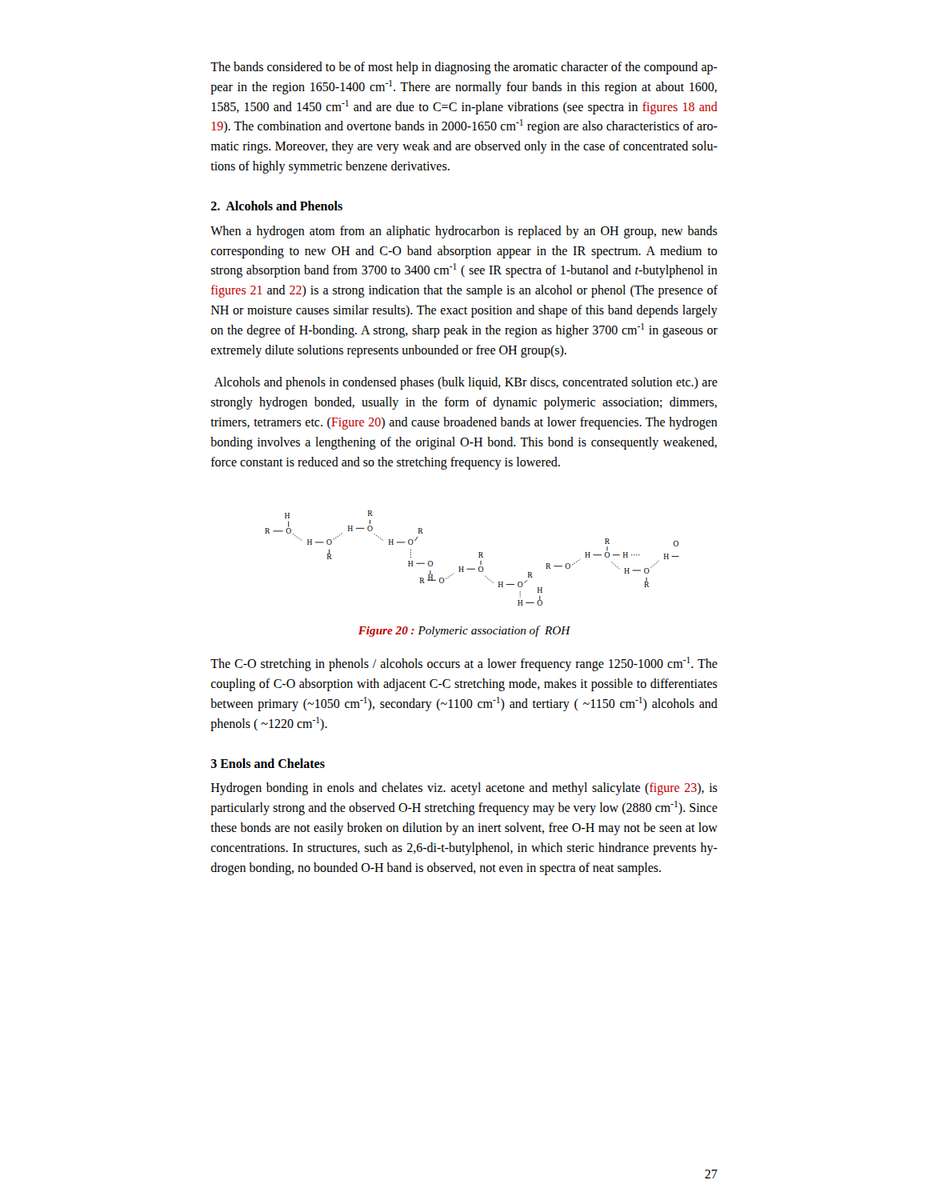The bands considered to be of most help in diagnosing the aromatic character of the compound appear in the region 1650-1400 cm-1. There are normally four bands in this region at about 1600, 1585, 1500 and 1450 cm-1 and are due to C=C in-plane vibrations (see spectra in figures 18 and 19). The combination and overtone bands in 2000-1650 cm-1 region are also characteristics of aromatic rings. Moreover, they are very weak and are observed only in the case of concentrated solutions of highly symmetric benzene derivatives.
2. Alcohols and Phenols
When a hydrogen atom from an aliphatic hydrocarbon is replaced by an OH group, new bands corresponding to new OH and C-O band absorption appear in the IR spectrum. A medium to strong absorption band from 3700 to 3400 cm-1 ( see IR spectra of 1-butanol and t-butylphenol in figures 21 and 22) is a strong indication that the sample is an alcohol or phenol (The presence of NH or moisture causes similar results). The exact position and shape of this band depends largely on the degree of H-bonding. A strong, sharp peak in the region as higher 3700 cm-1 in gaseous or extremely dilute solutions represents unbounded or free OH group(s).
Alcohols and phenols in condensed phases (bulk liquid, KBr discs, concentrated solution etc.) are strongly hydrogen bonded, usually in the form of dynamic polymeric association; dimmers, trimers, tetramers etc. (Figure 20) and cause broadened bands at lower frequencies. The hydrogen bonding involves a lengthening of the original O-H bond. This bond is consequently weakened, force constant is reduced and so the stretching frequency is lowered.
R O H H O R H O R H O R H O H R O H O R H O R H O H R O H O R H O R H O H
Figure 20 : Polymeric association of ROH
The C-O stretching in phenols / alcohols occurs at a lower frequency range 1250-1000 cm-1. The coupling of C-O absorption with adjacent C-C stretching mode, makes it possible to differentiates between primary (~1050 cm-1), secondary (~1100 cm-1) and tertiary ( ~1150 cm-1) alcohols and phenols ( ~1220 cm-1).
3 Enols and Chelates
Hydrogen bonding in enols and chelates viz. acetyl acetone and methyl salicylate (figure 23), is particularly strong and the observed O-H stretching frequency may be very low (2880 cm-1). Since these bonds are not easily broken on dilution by an inert solvent, free O-H may not be seen at low concentrations. In structures, such as 2,6-di-t-butylphenol, in which steric hindrance prevents hydrogen bonding, no bounded O-H band is observed, not even in spectra of neat samples.
27